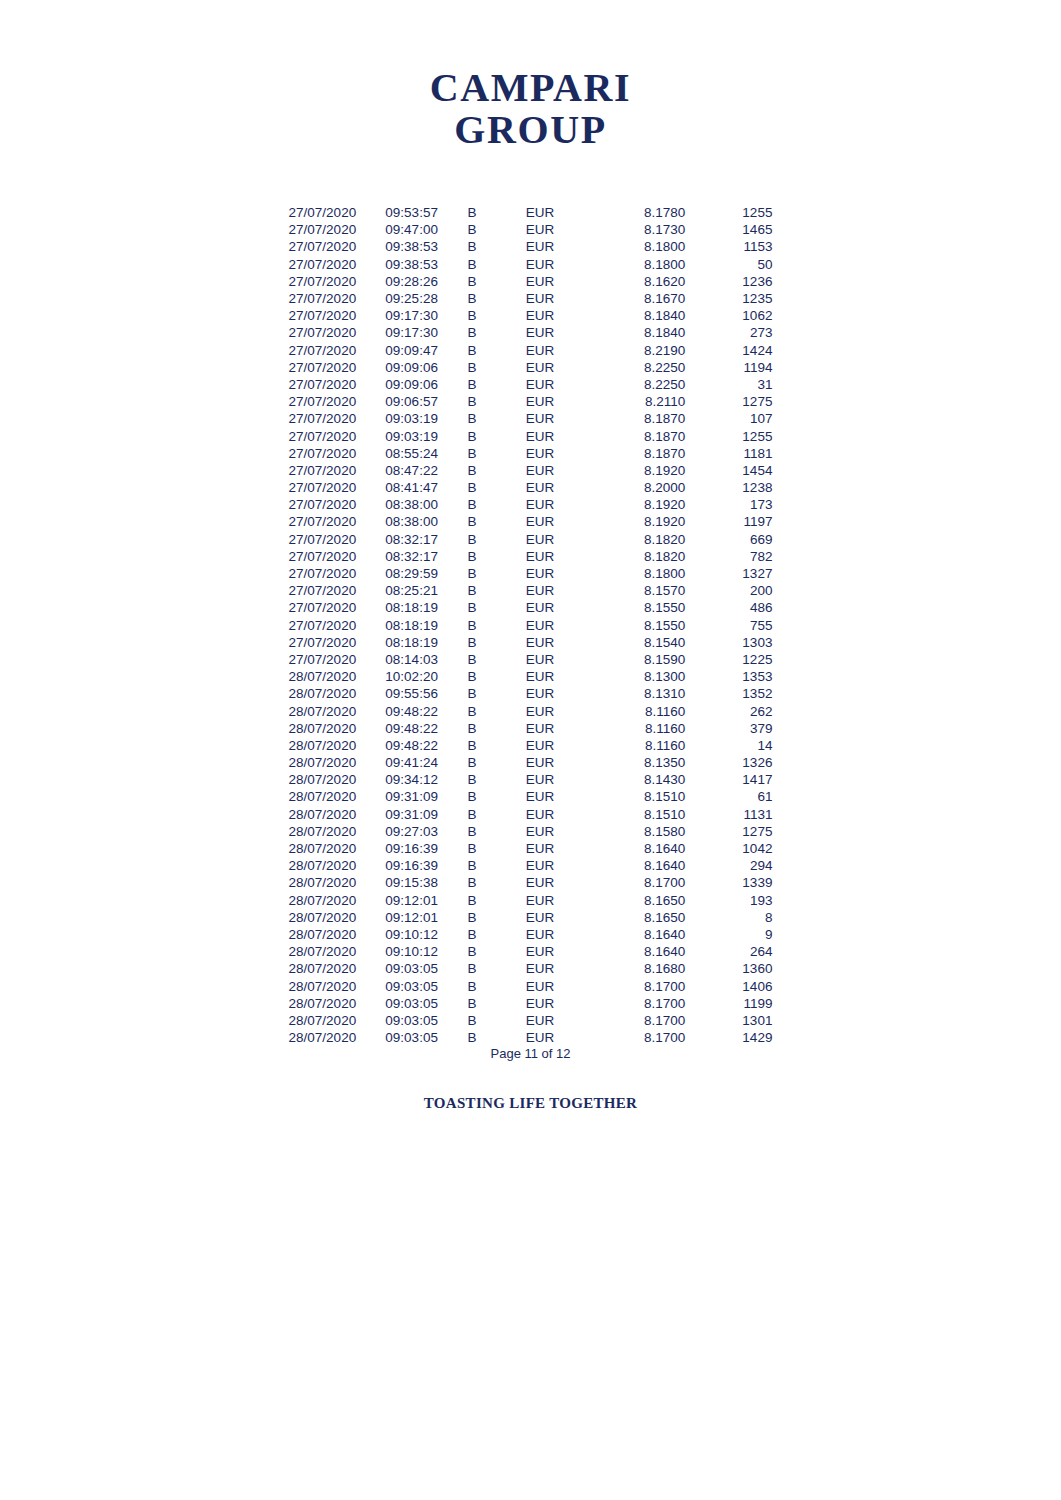CAMPARI
GROUP
| 27/07/2020 | 09:53:57 | B | EUR | 8.1780 | 1255 |
| 27/07/2020 | 09:47:00 | B | EUR | 8.1730 | 1465 |
| 27/07/2020 | 09:38:53 | B | EUR | 8.1800 | 1153 |
| 27/07/2020 | 09:38:53 | B | EUR | 8.1800 | 50 |
| 27/07/2020 | 09:28:26 | B | EUR | 8.1620 | 1236 |
| 27/07/2020 | 09:25:28 | B | EUR | 8.1670 | 1235 |
| 27/07/2020 | 09:17:30 | B | EUR | 8.1840 | 1062 |
| 27/07/2020 | 09:17:30 | B | EUR | 8.1840 | 273 |
| 27/07/2020 | 09:09:47 | B | EUR | 8.2190 | 1424 |
| 27/07/2020 | 09:09:06 | B | EUR | 8.2250 | 1194 |
| 27/07/2020 | 09:09:06 | B | EUR | 8.2250 | 31 |
| 27/07/2020 | 09:06:57 | B | EUR | 8.2110 | 1275 |
| 27/07/2020 | 09:03:19 | B | EUR | 8.1870 | 107 |
| 27/07/2020 | 09:03:19 | B | EUR | 8.1870 | 1255 |
| 27/07/2020 | 08:55:24 | B | EUR | 8.1870 | 1181 |
| 27/07/2020 | 08:47:22 | B | EUR | 8.1920 | 1454 |
| 27/07/2020 | 08:41:47 | B | EUR | 8.2000 | 1238 |
| 27/07/2020 | 08:38:00 | B | EUR | 8.1920 | 173 |
| 27/07/2020 | 08:38:00 | B | EUR | 8.1920 | 1197 |
| 27/07/2020 | 08:32:17 | B | EUR | 8.1820 | 669 |
| 27/07/2020 | 08:32:17 | B | EUR | 8.1820 | 782 |
| 27/07/2020 | 08:29:59 | B | EUR | 8.1800 | 1327 |
| 27/07/2020 | 08:25:21 | B | EUR | 8.1570 | 200 |
| 27/07/2020 | 08:18:19 | B | EUR | 8.1550 | 486 |
| 27/07/2020 | 08:18:19 | B | EUR | 8.1550 | 755 |
| 27/07/2020 | 08:18:19 | B | EUR | 8.1540 | 1303 |
| 27/07/2020 | 08:14:03 | B | EUR | 8.1590 | 1225 |
| 28/07/2020 | 10:02:20 | B | EUR | 8.1300 | 1353 |
| 28/07/2020 | 09:55:56 | B | EUR | 8.1310 | 1352 |
| 28/07/2020 | 09:48:22 | B | EUR | 8.1160 | 262 |
| 28/07/2020 | 09:48:22 | B | EUR | 8.1160 | 379 |
| 28/07/2020 | 09:48:22 | B | EUR | 8.1160 | 14 |
| 28/07/2020 | 09:41:24 | B | EUR | 8.1350 | 1326 |
| 28/07/2020 | 09:34:12 | B | EUR | 8.1430 | 1417 |
| 28/07/2020 | 09:31:09 | B | EUR | 8.1510 | 61 |
| 28/07/2020 | 09:31:09 | B | EUR | 8.1510 | 1131 |
| 28/07/2020 | 09:27:03 | B | EUR | 8.1580 | 1275 |
| 28/07/2020 | 09:16:39 | B | EUR | 8.1640 | 1042 |
| 28/07/2020 | 09:16:39 | B | EUR | 8.1640 | 294 |
| 28/07/2020 | 09:15:38 | B | EUR | 8.1700 | 1339 |
| 28/07/2020 | 09:12:01 | B | EUR | 8.1650 | 193 |
| 28/07/2020 | 09:12:01 | B | EUR | 8.1650 | 8 |
| 28/07/2020 | 09:10:12 | B | EUR | 8.1640 | 9 |
| 28/07/2020 | 09:10:12 | B | EUR | 8.1640 | 264 |
| 28/07/2020 | 09:03:05 | B | EUR | 8.1680 | 1360 |
| 28/07/2020 | 09:03:05 | B | EUR | 8.1700 | 1406 |
| 28/07/2020 | 09:03:05 | B | EUR | 8.1700 | 1199 |
| 28/07/2020 | 09:03:05 | B | EUR | 8.1700 | 1301 |
| 28/07/2020 | 09:03:05 | B | EUR | 8.1700 | 1429 |
Page 11 of 12
TOASTING LIFE TOGETHER